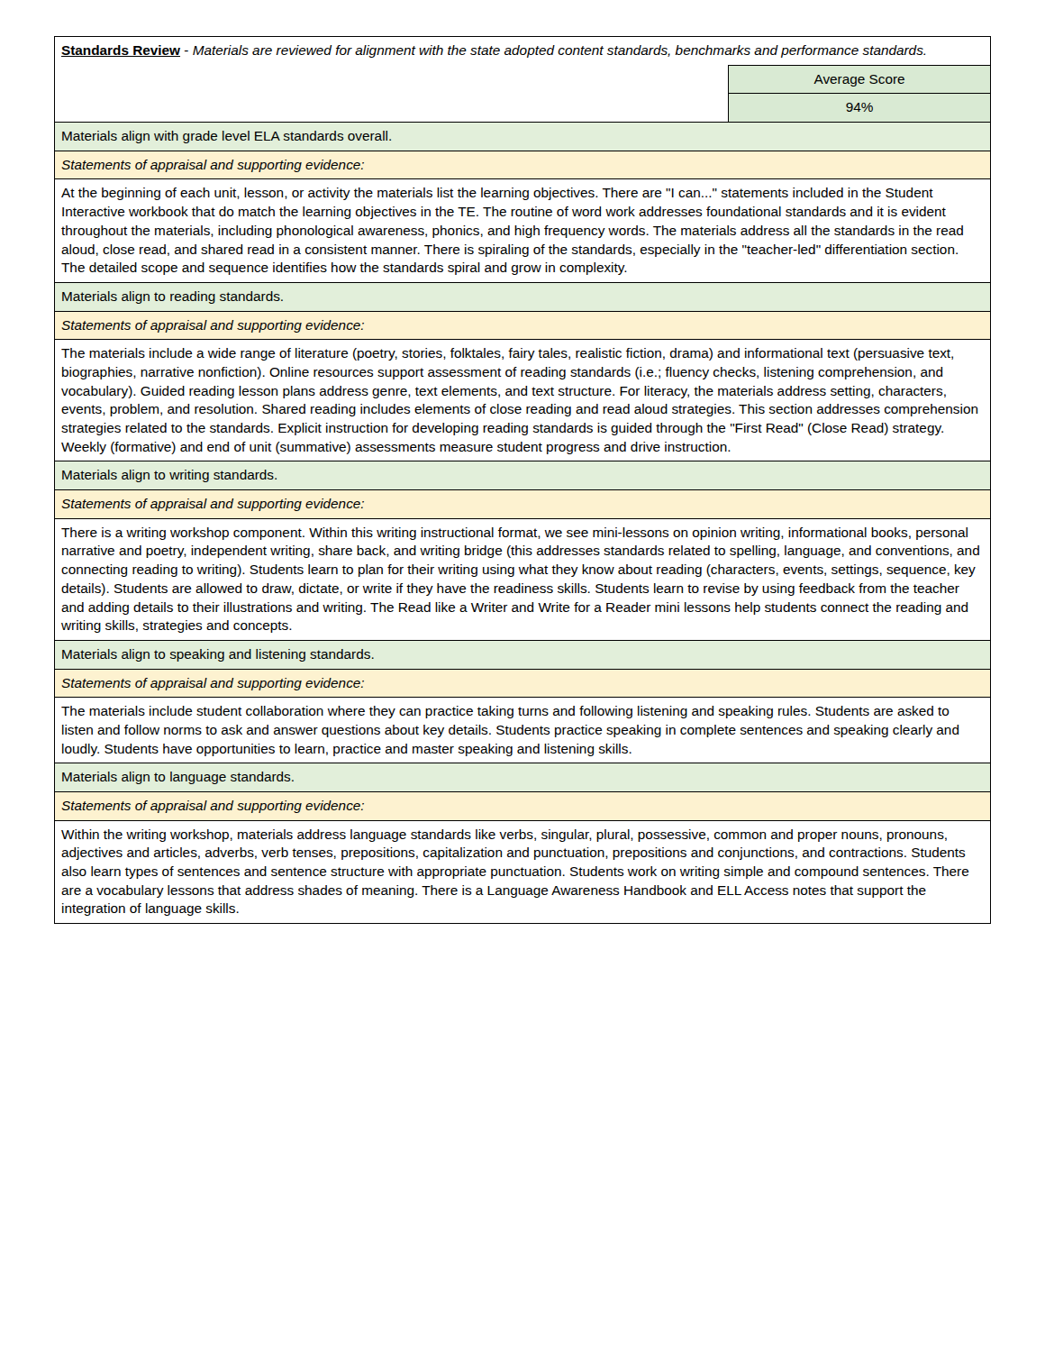| Standards Review - Materials are reviewed for alignment with the state adopted content standards, benchmarks and performance standards. |
| | Average Score |
| | 94% |
| Materials align with grade level ELA standards overall. |
| Statements of appraisal and supporting evidence: |
| At the beginning of each unit, lesson, or activity the materials list the learning objectives. There are "I can..." statements included in the Student Interactive workbook that do match the learning objectives in the TE. The routine of word work addresses foundational standards and it is evident throughout the materials, including phonological awareness, phonics, and high frequency words. The materials address all the standards in the read aloud, close read, and shared read in a consistent manner. There is spiraling of the standards, especially in the "teacher-led" differentiation section. The detailed scope and sequence identifies how the standards spiral and grow in complexity. |
| Materials align to reading standards. |
| Statements of appraisal and supporting evidence: |
| The materials include a wide range of literature (poetry, stories, folktales, fairy tales, realistic fiction, drama) and informational text (persuasive text, biographies, narrative nonfiction). Online resources support assessment of reading standards (i.e.; fluency checks, listening comprehension, and vocabulary). Guided reading lesson plans address genre, text elements, and text structure. For literacy, the materials address setting, characters, events, problem, and resolution. Shared reading includes elements of close reading and read aloud strategies. This section addresses comprehension strategies related to the standards. Explicit instruction for developing reading standards is guided through the "First Read" (Close Read) strategy. Weekly (formative) and end of unit (summative) assessments measure student progress and drive instruction. |
| Materials align to writing standards. |
| Statements of appraisal and supporting evidence: |
| There is a writing workshop component. Within this writing instructional format, we see mini-lessons on opinion writing, informational books, personal narrative and poetry, independent writing, share back, and writing bridge (this addresses standards related to spelling, language, and conventions, and connecting reading to writing). Students learn to plan for their writing using what they know about reading (characters, events, settings, sequence, key details). Students are allowed to draw, dictate, or write if they have the readiness skills. Students learn to revise by using feedback from the teacher and adding details to their illustrations and writing. The Read like a Writer and Write for a Reader mini lessons help students connect the reading and writing skills, strategies and concepts. |
| Materials align to speaking and listening standards. |
| Statements of appraisal and supporting evidence: |
| The materials include student collaboration where they can practice taking turns and following listening and speaking rules. Students are asked to listen and follow norms to ask and answer questions about key details. Students practice speaking in complete sentences and speaking clearly and loudly. Students have opportunities to learn, practice and master speaking and listening skills. |
| Materials align to language standards. |
| Statements of appraisal and supporting evidence: |
| Within the writing workshop, materials address language standards like verbs, singular, plural, possessive, common and proper nouns, pronouns, adjectives and articles, adverbs, verb tenses, prepositions, capitalization and punctuation, prepositions and conjunctions, and contractions. Students also learn types of sentences and sentence structure with appropriate punctuation. Students work on writing simple and compound sentences. There are a vocabulary lessons that address shades of meaning. There is a Language Awareness Handbook and ELL Access notes that support the integration of language skills. |